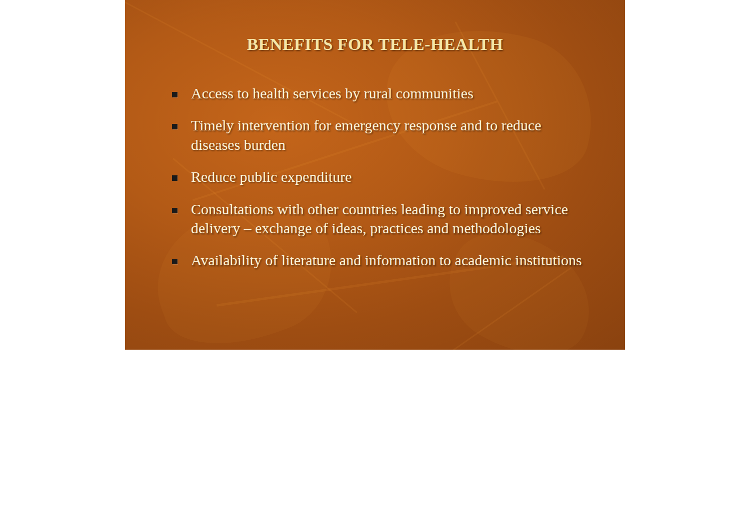BENEFITS FOR TELE-HEALTH
Access to health services by rural communities
Timely intervention for emergency response and to reduce diseases burden
Reduce public expenditure
Consultations with other countries leading to improved service delivery – exchange of ideas, practices and methodologies
Availability of literature and information to academic institutions